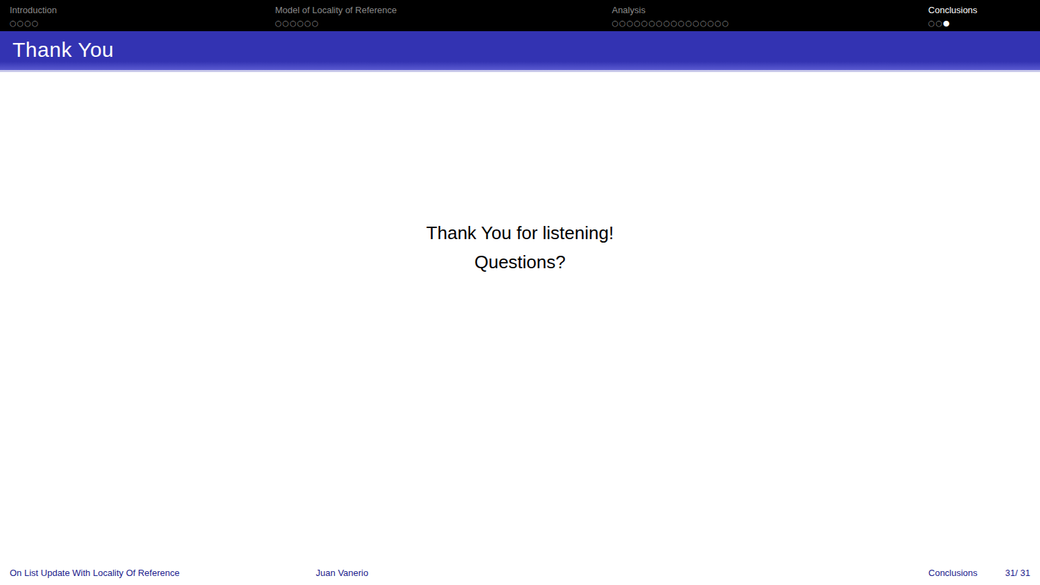Introduction
○○○○
Model of Locality of Reference
○○○○○○
Analysis
○○○○○○○○○○○○○○○○
Conclusions
○○●
Thank You
Thank You for listening!
Questions?
On List Update With Locality Of Reference
Juan Vanerio
Conclusions
31/ 31